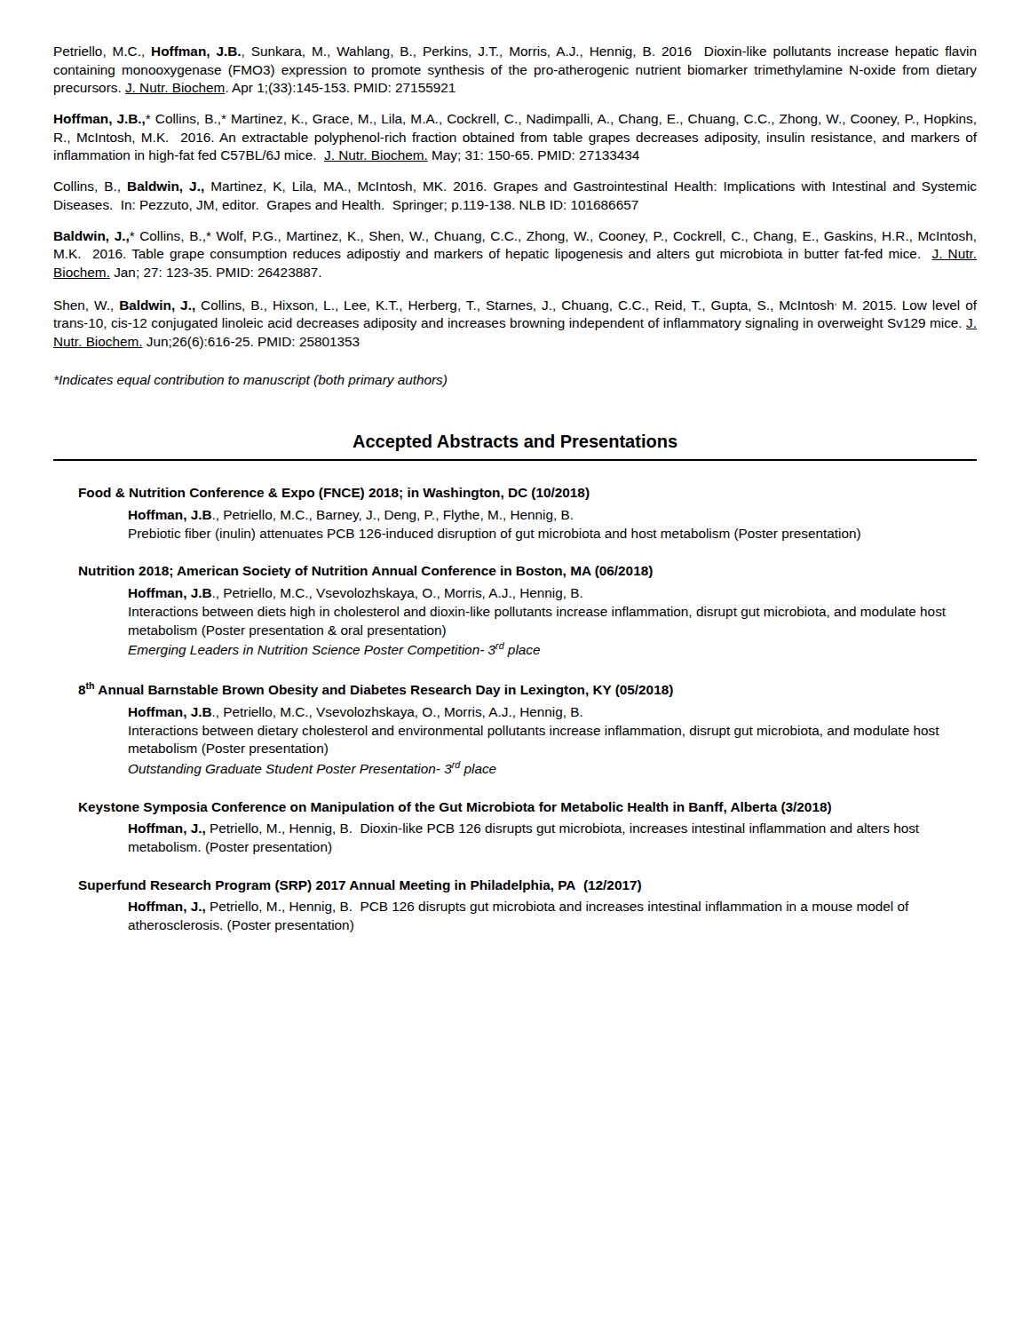Petriello, M.C., Hoffman, J.B., Sunkara, M., Wahlang, B., Perkins, J.T., Morris, A.J., Hennig, B. 2016 Dioxin-like pollutants increase hepatic flavin containing monooxygenase (FMO3) expression to promote synthesis of the pro-atherogenic nutrient biomarker trimethylamine N-oxide from dietary precursors. J. Nutr. Biochem. Apr 1;(33):145-153. PMID: 27155921
Hoffman, J.B.,* Collins, B.,* Martinez, K., Grace, M., Lila, M.A., Cockrell, C., Nadimpalli, A., Chang, E., Chuang, C.C., Zhong, W., Cooney, P., Hopkins, R., McIntosh, M.K. 2016. An extractable polyphenol-rich fraction obtained from table grapes decreases adiposity, insulin resistance, and markers of inflammation in high-fat fed C57BL/6J mice. J. Nutr. Biochem. May; 31: 150-65. PMID: 27133434
Collins, B., Baldwin, J., Martinez, K, Lila, MA., McIntosh, MK. 2016. Grapes and Gastrointestinal Health: Implications with Intestinal and Systemic Diseases. In: Pezzuto, JM, editor. Grapes and Health. Springer; p.119-138. NLB ID: 101686657
Baldwin, J.,* Collins, B.,* Wolf, P.G., Martinez, K., Shen, W., Chuang, C.C., Zhong, W., Cooney, P., Cockrell, C., Chang, E., Gaskins, H.R., McIntosh, M.K. 2016. Table grape consumption reduces adipostiy and markers of hepatic lipogenesis and alters gut microbiota in butter fat-fed mice. J. Nutr. Biochem. Jan; 27: 123-35. PMID: 26423887.
Shen, W., Baldwin, J., Collins, B., Hixson, L., Lee, K.T., Herberg, T., Starnes, J., Chuang, C.C., Reid, T., Gupta, S., McIntosh, M. 2015. Low level of trans-10, cis-12 conjugated linoleic acid decreases adiposity and increases browning independent of inflammatory signaling in overweight Sv129 mice. J. Nutr. Biochem. Jun;26(6):616-25. PMID: 25801353
*Indicates equal contribution to manuscript (both primary authors)
Accepted Abstracts and Presentations
Food & Nutrition Conference & Expo (FNCE) 2018; in Washington, DC (10/2018)
Hoffman, J.B., Petriello, M.C., Barney, J., Deng, P., Flythe, M., Hennig, B.
Prebiotic fiber (inulin) attenuates PCB 126-induced disruption of gut microbiota and host metabolism (Poster presentation)
Nutrition 2018; American Society of Nutrition Annual Conference in Boston, MA (06/2018)
Hoffman, J.B., Petriello, M.C., Vsevolozhskaya, O., Morris, A.J., Hennig, B.
Interactions between diets high in cholesterol and dioxin-like pollutants increase inflammation, disrupt gut microbiota, and modulate host metabolism (Poster presentation & oral presentation)
Emerging Leaders in Nutrition Science Poster Competition- 3rd place
8th Annual Barnstable Brown Obesity and Diabetes Research Day in Lexington, KY (05/2018)
Hoffman, J.B., Petriello, M.C., Vsevolozhskaya, O., Morris, A.J., Hennig, B.
Interactions between dietary cholesterol and environmental pollutants increase inflammation, disrupt gut microbiota, and modulate host metabolism (Poster presentation)
Outstanding Graduate Student Poster Presentation- 3rd place
Keystone Symposia Conference on Manipulation of the Gut Microbiota for Metabolic Health in Banff, Alberta (3/2018)
Hoffman, J., Petriello, M., Hennig, B. Dioxin-like PCB 126 disrupts gut microbiota, increases intestinal inflammation and alters host metabolism. (Poster presentation)
Superfund Research Program (SRP) 2017 Annual Meeting in Philadelphia, PA (12/2017)
Hoffman, J., Petriello, M., Hennig, B. PCB 126 disrupts gut microbiota and increases intestinal inflammation in a mouse model of atherosclerosis. (Poster presentation)